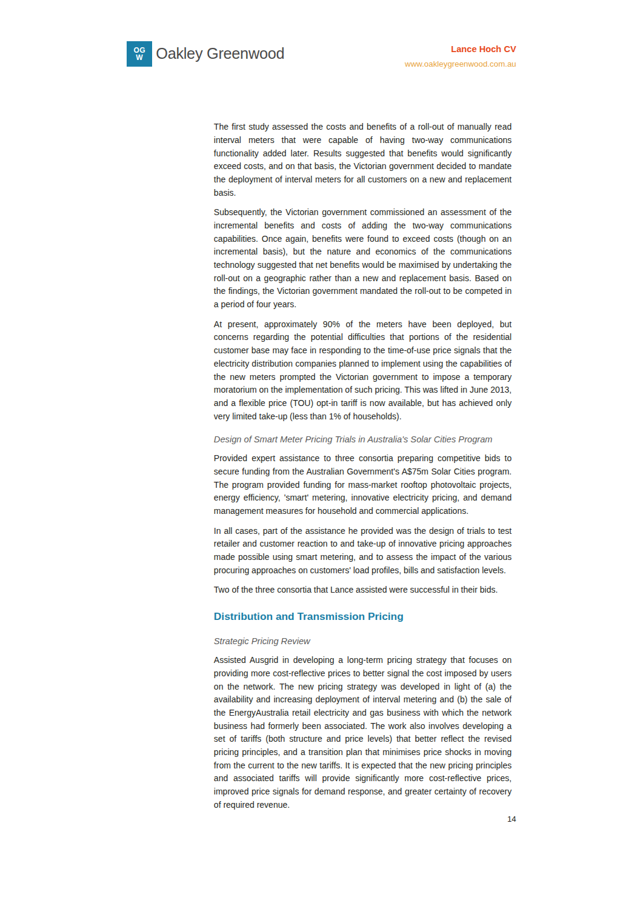OG W
Oakley Greenwood
Lance Hoch CV
www.oakleygreenwood.com.au
The first study assessed the costs and benefits of a roll-out of manually read interval meters that were capable of having two-way communications functionality added later. Results suggested that benefits would significantly exceed costs, and on that basis, the Victorian government decided to mandate the deployment of interval meters for all customers on a new and replacement basis.
Subsequently, the Victorian government commissioned an assessment of the incremental benefits and costs of adding the two-way communications capabilities. Once again, benefits were found to exceed costs (though on an incremental basis), but the nature and economics of the communications technology suggested that net benefits would be maximised by undertaking the roll-out on a geographic rather than a new and replacement basis. Based on the findings, the Victorian government mandated the roll-out to be competed in a period of four years.
At present, approximately 90% of the meters have been deployed, but concerns regarding the potential difficulties that portions of the residential customer base may face in responding to the time-of-use price signals that the electricity distribution companies planned to implement using the capabilities of the new meters prompted the Victorian government to impose a temporary moratorium on the implementation of such pricing. This was lifted in June 2013, and a flexible price (TOU) opt-in tariff is now available, but has achieved only very limited take-up (less than 1% of households).
Design of Smart Meter Pricing Trials in Australia's Solar Cities Program
Provided expert assistance to three consortia preparing competitive bids to secure funding from the Australian Government's A$75m Solar Cities program. The program provided funding for mass-market rooftop photovoltaic projects, energy efficiency, 'smart' metering, innovative electricity pricing, and demand management measures for household and commercial applications.
In all cases, part of the assistance he provided was the design of trials to test retailer and customer reaction to and take-up of innovative pricing approaches made possible using smart metering, and to assess the impact of the various procuring approaches on customers' load profiles, bills and satisfaction levels.
Two of the three consortia that Lance assisted were successful in their bids.
Distribution and Transmission Pricing
Strategic Pricing Review
Assisted Ausgrid in developing a long-term pricing strategy that focuses on providing more cost-reflective prices to better signal the cost imposed by users on the network. The new pricing strategy was developed in light of (a) the availability and increasing deployment of interval metering and (b) the sale of the EnergyAustralia retail electricity and gas business with which the network business had formerly been associated. The work also involves developing a set of tariffs (both structure and price levels) that better reflect the revised pricing principles, and a transition plan that minimises price shocks in moving from the current to the new tariffs. It is expected that the new pricing principles and associated tariffs will provide significantly more cost-reflective prices, improved price signals for demand response, and greater certainty of recovery of required revenue.
14